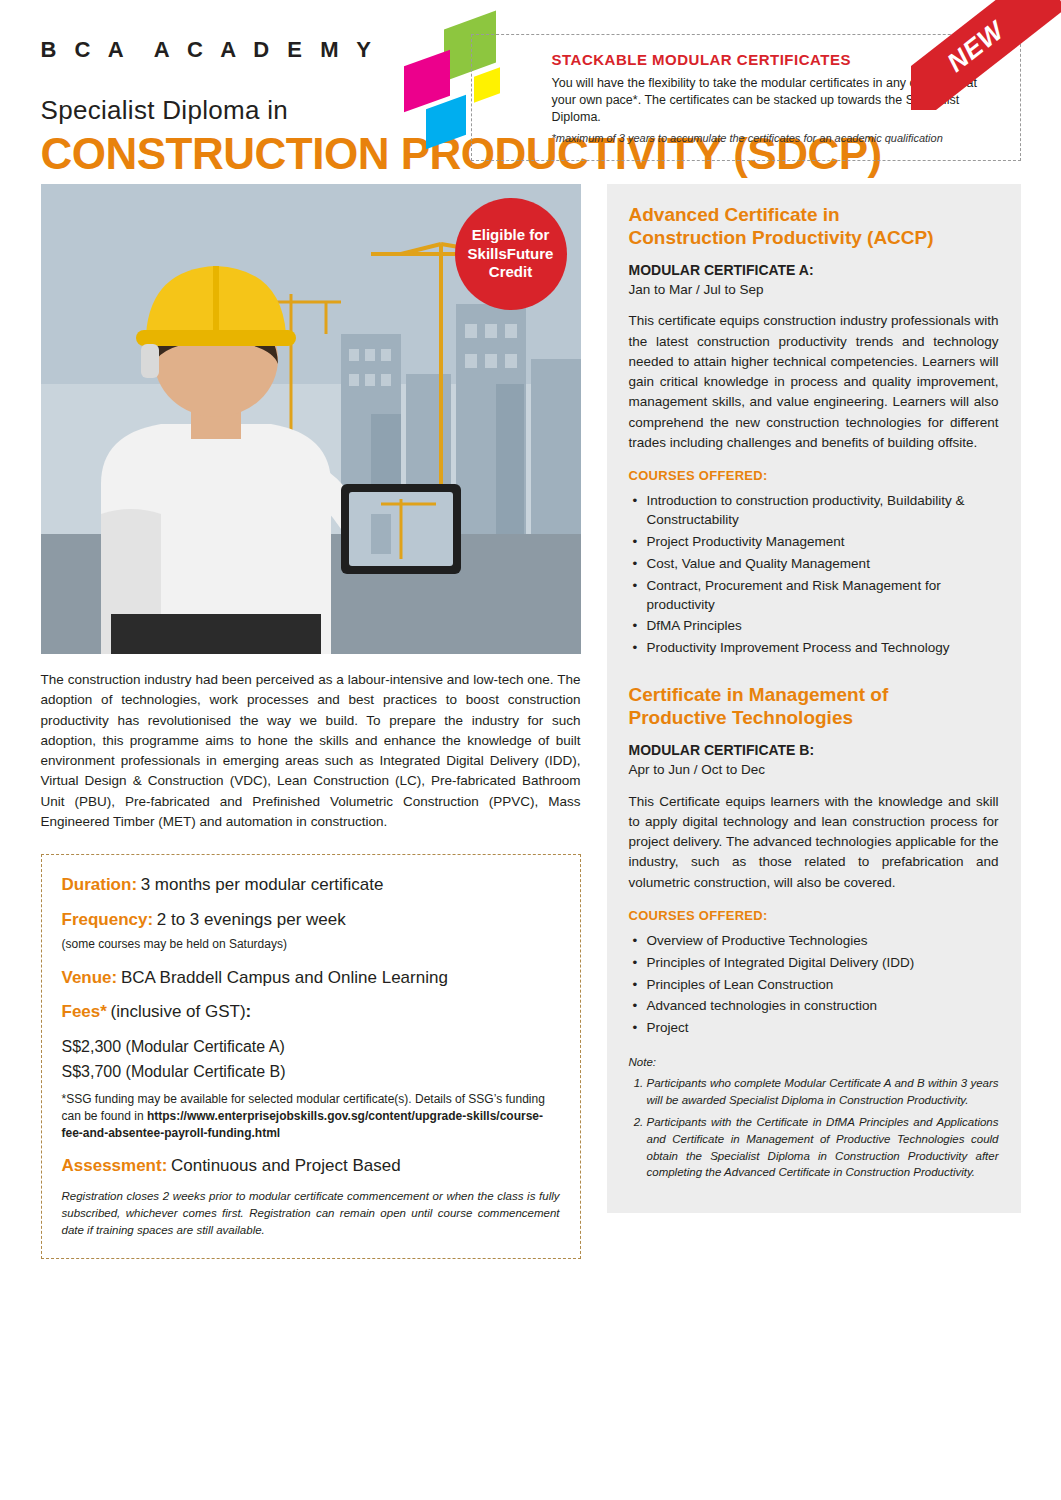B C A A C A D E M Y
STACKABLE MODULAR CERTIFICATES
You will have the flexibility to take the modular certificates in any order and at your own pace*. The certificates can be stacked up towards the Specialist Diploma.
*maximum of 3 years to accumulate the certificates for an academic qualification
NEW
Specialist Diploma in
CONSTRUCTION PRODUCTIVITY (SDCP)
Eligible for
SkillsFuture
Credit
The construction industry had been perceived as a labour-intensive and low-tech one. The adoption of technologies, work processes and best practices to boost construction productivity has revolutionised the way we build. To prepare the industry for such adoption, this programme aims to hone the skills and enhance the knowledge of built environment professionals in emerging areas such as Integrated Digital Delivery (IDD), Virtual Design & Construction (VDC), Lean Construction (LC), Pre-fabricated Bathroom Unit (PBU), Pre-fabricated and Prefinished Volumetric Construction (PPVC), Mass Engineered Timber (MET) and automation in construction.
Duration: 3 months per modular certificate
Frequency: 2 to 3 evenings per week
(some courses may be held on Saturdays)
Venue: BCA Braddell Campus and Online Learning
Fees* (inclusive of GST):
S$2,300 (Modular Certificate A)
S$3,700 (Modular Certificate B)
*SSG funding may be available for selected modular certificate(s). Details of SSG’s funding can be found in https://www.enterprisejobskills.gov.sg/content/upgrade-skills/course-fee-and-absentee-payroll-funding.html
Assessment: Continuous and Project Based
Registration closes 2 weeks prior to modular certificate commencement or when the class is fully subscribed, whichever comes first. Registration can remain open until course commencement date if training spaces are still available.
Advanced Certificate in
Construction Productivity (ACCP)
MODULAR CERTIFICATE A:
Jan to Mar / Jul to Sep
This certificate equips construction industry professionals with the latest construction productivity trends and technology needed to attain higher technical competencies. Learners will gain critical knowledge in process and quality improvement, management skills, and value engineering. Learners will also comprehend the new construction technologies for different trades including challenges and benefits of building offsite.
COURSES OFFERED:
Introduction to construction productivity, Buildability & Constructability
Project Productivity Management
Cost, Value and Quality Management
Contract, Procurement and Risk Management for productivity
DfMA Principles
Productivity Improvement Process and Technology
Certificate in Management of
Productive Technologies
MODULAR CERTIFICATE B:
Apr to Jun / Oct to Dec
This Certificate equips learners with the knowledge and skill to apply digital technology and lean construction process for project delivery. The advanced technologies applicable for the industry, such as those related to prefabrication and volumetric construction, will also be covered.
COURSES OFFERED:
Overview of Productive Technologies
Principles of Integrated Digital Delivery (IDD)
Principles of Lean Construction
Advanced technologies in construction
Project
Note:
Participants who complete Modular Certificate A and B within 3 years will be awarded Specialist Diploma in Construction Productivity.
Participants with the Certificate in DfMA Principles and Applications and Certificate in Management of Productive Technologies could obtain the Specialist Diploma in Construction Productivity after completing the Advanced Certificate in Construction Productivity.